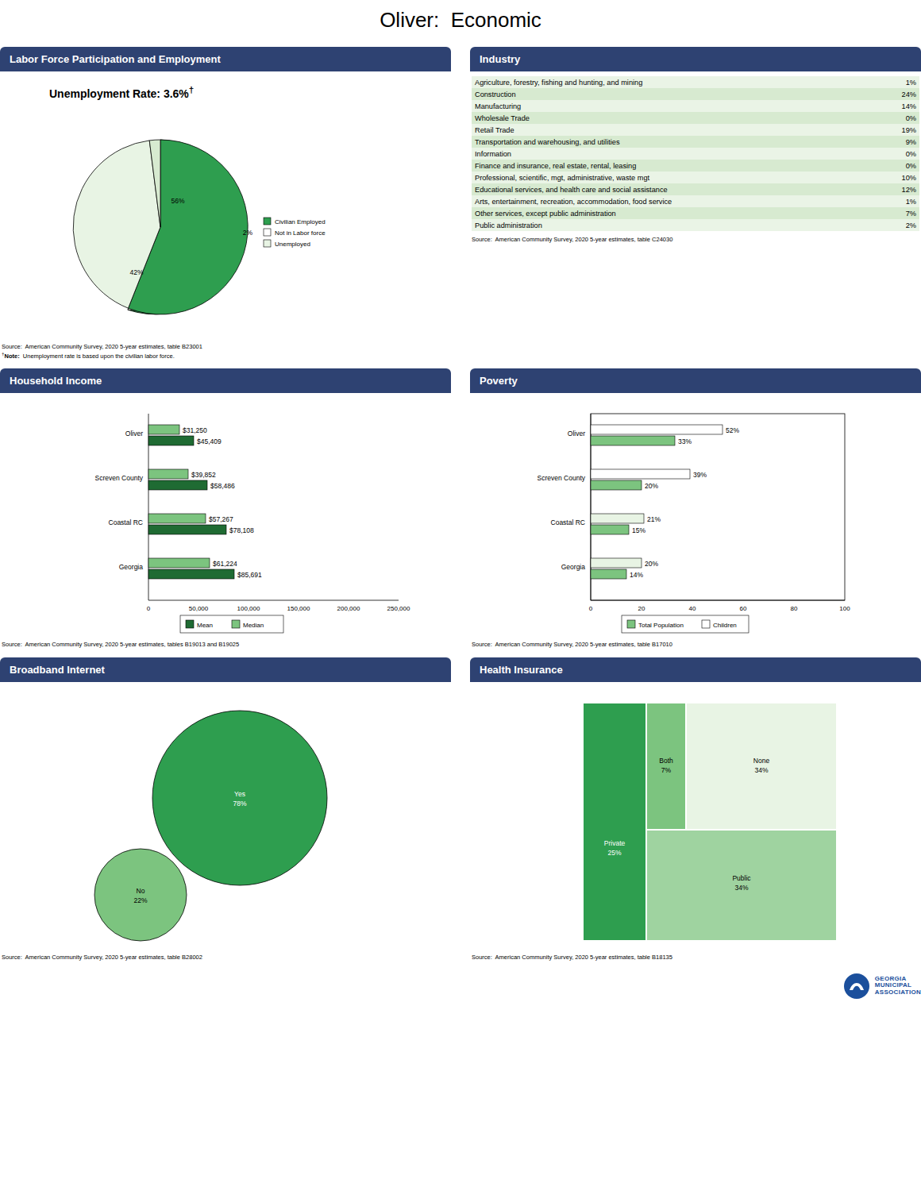Oliver: Economic
Labor Force Participation and Employment
Unemployment Rate: 3.6%†
56% 42% 2% Civilian Employed Not in Labor force Unemployed
Source: American Community Survey, 2020 5-year estimates, table B23001
†Note: Unemployment rate is based upon the civilian labor force.
Industry
| Agriculture, forestry, fishing and hunting, and mining | 1% |
| Construction | 24% |
| Manufacturing | 14% |
| Wholesale Trade | 0% |
| Retail Trade | 19% |
| Transportation and warehousing, and utilities | 9% |
| Information | 0% |
| Finance and insurance, real estate, rental, leasing | 0% |
| Professional, scientific, mgt, administrative, waste mgt | 10% |
| Educational services, and health care and social assistance | 12% |
| Arts, entertainment, recreation, accommodation, food service | 1% |
| Other services, except public administration | 7% |
| Public administration | 2% |
Source: American Community Survey, 2020 5-year estimates, table C24030
Household Income
Oliver $31,250 $45,409 Screven County $39,852 $58,486 Coastal RC $57,267 $78,108 Georgia $61,224 $85,691 0 50,000 100,000 150,000 200,000 250,000 Mean Median
Source: American Community Survey, 2020 5-year estimates, tables B19013 and B19025
Poverty
Oliver 52% 33% Screven County 39% 20% Coastal RC 21% 15% Georgia 20% 14% 0 20 40 60 80 100 Total Population Children
Source: American Community Survey, 2020 5-year estimates, table B17010
Broadband Internet
Yes 78% No 22%
Source: American Community Survey, 2020 5-year estimates, table B28002
Health Insurance
Private 25% Both 7% None 34% Public 34%
Source: American Community Survey, 2020 5-year estimates, table B18135
GEORGIA
MUNICIPAL
ASSOCIATION